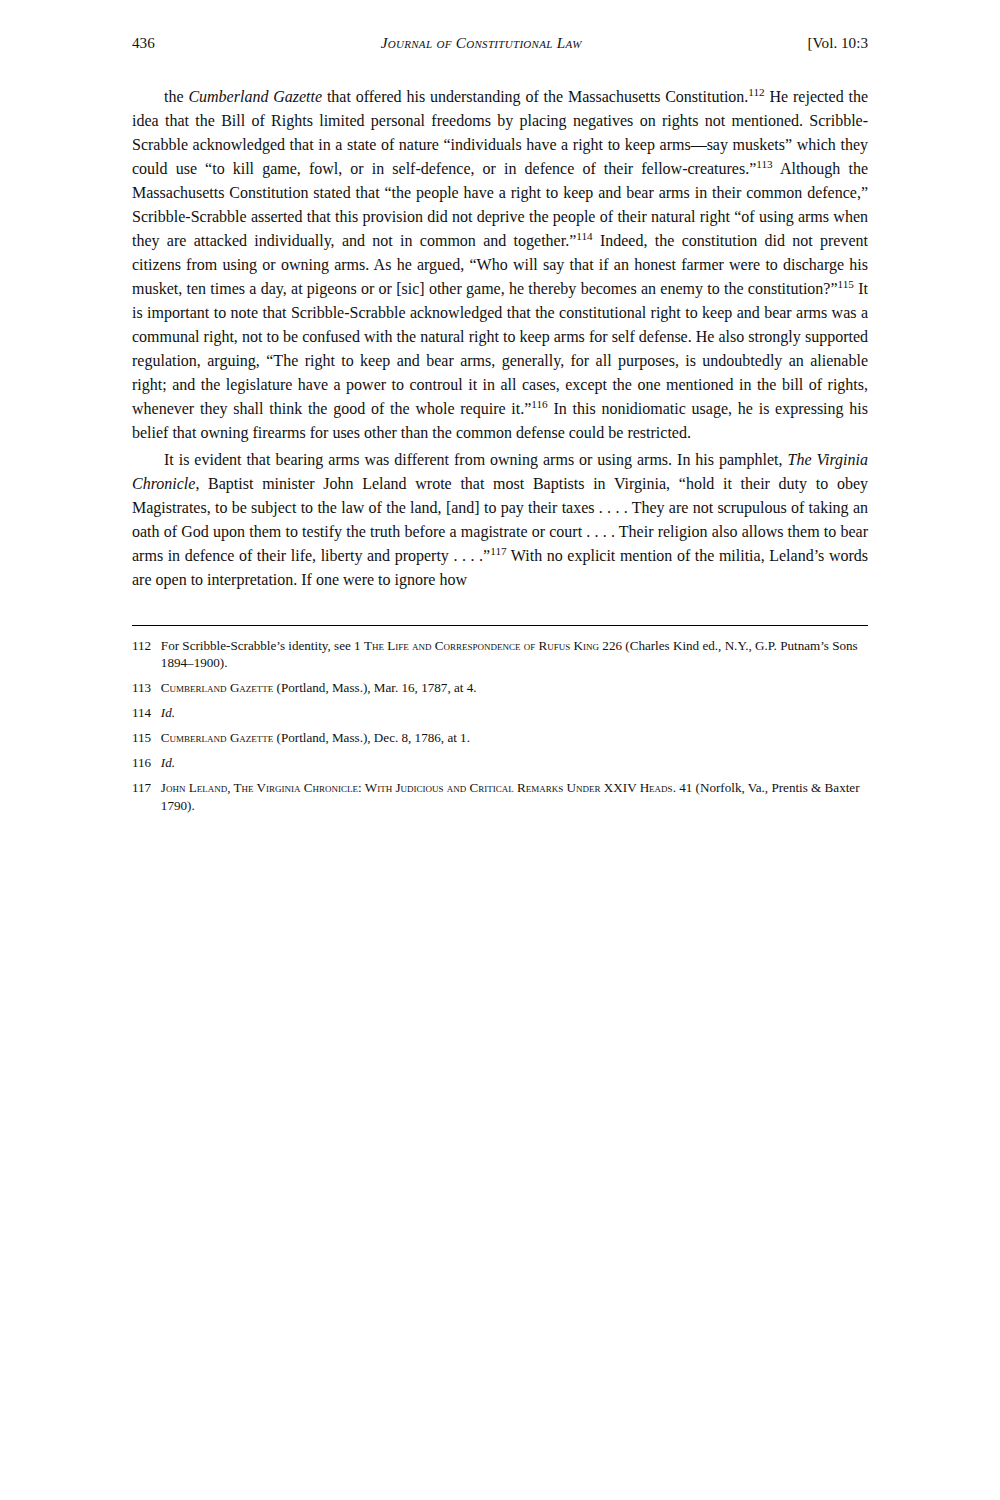436 Journal of Constitutional Law [Vol. 10:3
the Cumberland Gazette that offered his understanding of the Massachusetts Constitution.112 He rejected the idea that the Bill of Rights limited personal freedoms by placing negatives on rights not mentioned. Scribble-Scrabble acknowledged that in a state of nature “individuals have a right to keep arms—say muskets” which they could use “to kill game, fowl, or in self-defence, or in defence of their fellow-creatures.”113 Although the Massachusetts Constitution stated that “the people have a right to keep and bear arms in their common defence,” Scribble-Scrabble asserted that this provision did not deprive the people of their natural right “of using arms when they are attacked individually, and not in common and together.”114 Indeed, the constitution did not prevent citizens from using or owning arms. As he argued, “Who will say that if an honest farmer were to discharge his musket, ten times a day, at pigeons or or [sic] other game, he thereby becomes an enemy to the constitution?”115 It is important to note that Scribble-Scrabble acknowledged that the constitutional right to keep and bear arms was a communal right, not to be confused with the natural right to keep arms for self defense. He also strongly supported regulation, arguing, “The right to keep and bear arms, generally, for all purposes, is undoubtedly an alienable right; and the legislature have a power to controul it in all cases, except the one mentioned in the bill of rights, whenever they shall think the good of the whole require it.”116 In this nonidiomatic usage, he is expressing his belief that owning firearms for uses other than the common defense could be restricted.
It is evident that bearing arms was different from owning arms or using arms. In his pamphlet, The Virginia Chronicle, Baptist minister John Leland wrote that most Baptists in Virginia, “hold it their duty to obey Magistrates, to be subject to the law of the land, [and] to pay their taxes . . . . They are not scrupulous of taking an oath of God upon them to testify the truth before a magistrate or court . . . . Their religion also allows them to bear arms in defence of their life, liberty and property . . . .”117 With no explicit mention of the militia, Leland’s words are open to interpretation. If one were to ignore how
112 For Scribble-Scrabble’s identity, see 1 The Life and Correspondence of Rufus King 226 (Charles Kind ed., N.Y., G.P. Putnam’s Sons 1894–1900).
113 Cumberland Gazette (Portland, Mass.), Mar. 16, 1787, at 4.
114 Id.
115 Cumberland Gazette (Portland, Mass.), Dec. 8, 1786, at 1.
116 Id.
117 John Leland, The Virginia Chronicle: With Judicious and Critical Remarks Under XXIV Heads. 41 (Norfolk, Va., Prentis & Baxter 1790).